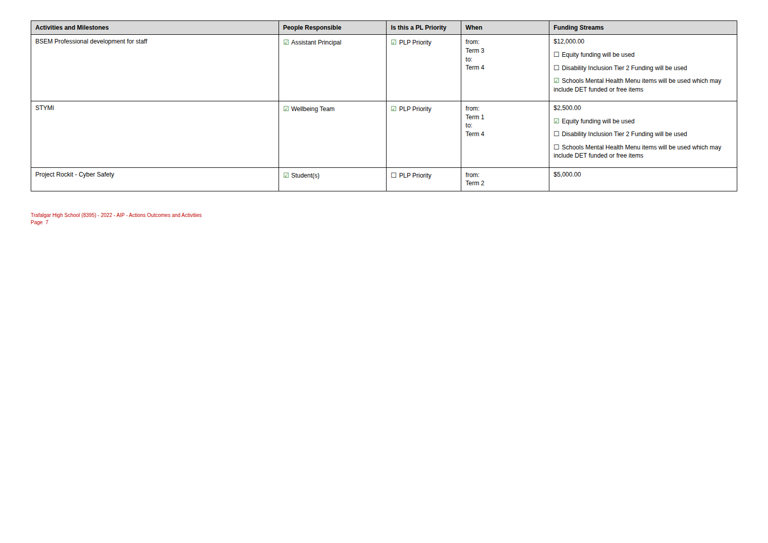| Activities and Milestones | People Responsible | Is this a PL Priority | When | Funding Streams |
| --- | --- | --- | --- | --- |
| BSEM Professional development for staff | Assistant Principal | PLP Priority | from: Term 3 to: Term 4 | $12,000.00 Equity funding will be used Disability Inclusion Tier 2 Funding will be used Schools Mental Health Menu items will be used which may include DET funded or free items |
| STYMI | Wellbeing Team | PLP Priority | from: Term 1 to: Term 4 | $2,500.00 Equity funding will be used Disability Inclusion Tier 2 Funding will be used Schools Mental Health Menu items will be used which may include DET funded or free items |
| Project Rockit - Cyber Safety | Student(s) | PLP Priority | from: Term 2 | $5,000.00 |
Trafalgar High School (8395) - 2022 - AIP - Actions Outcomes and Activities
Page 7